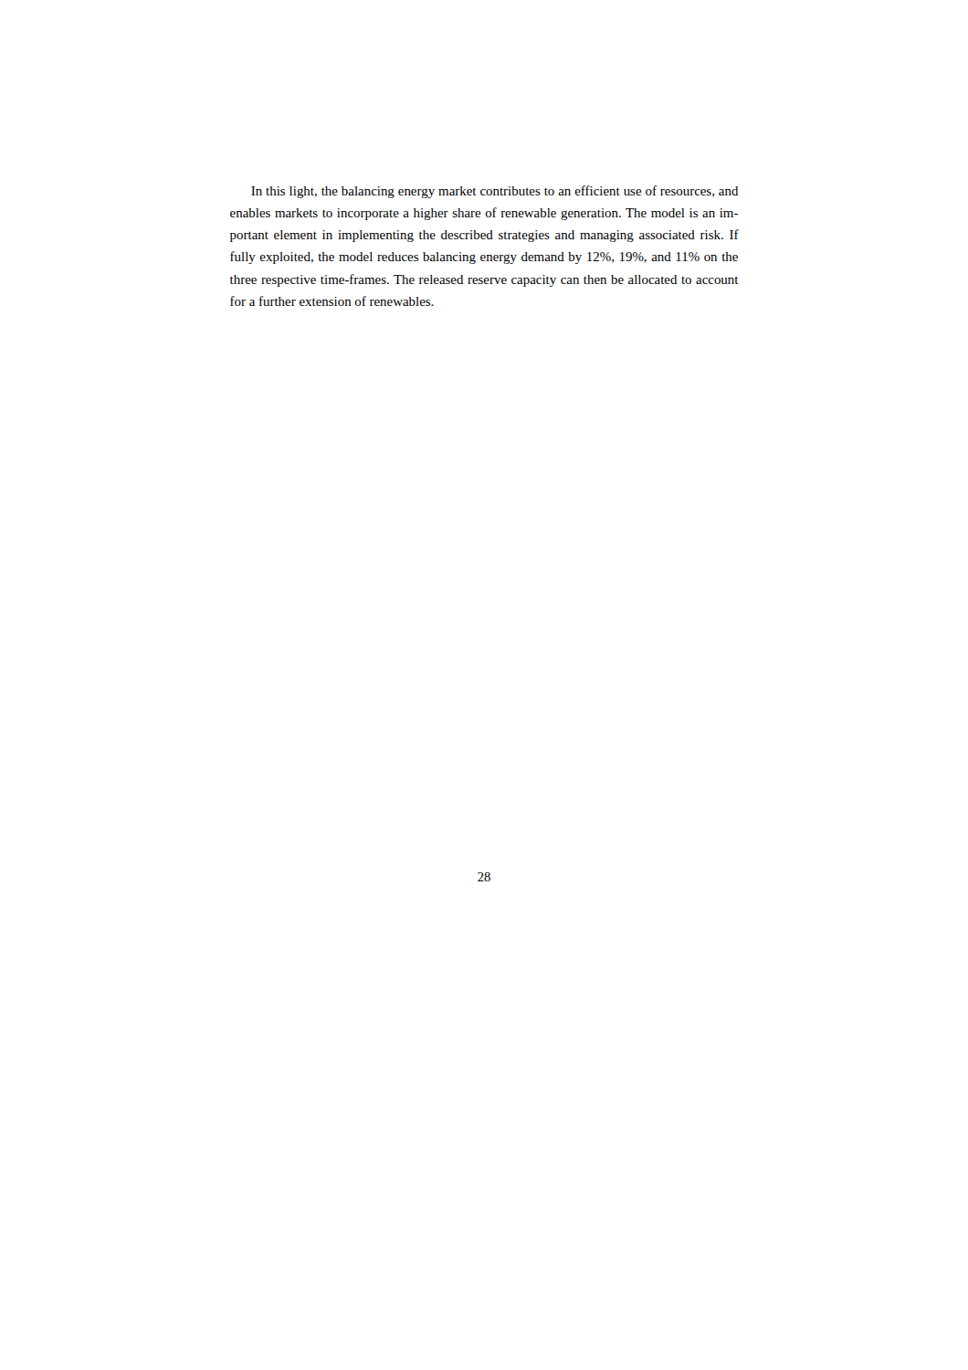In this light, the balancing energy market contributes to an efficient use of resources, and enables markets to incorporate a higher share of renewable generation. The model is an important element in implementing the described strategies and managing associated risk. If fully exploited, the model reduces balancing energy demand by 12%, 19%, and 11% on the three respective time-frames. The released reserve capacity can then be allocated to account for a further extension of renewables.
28